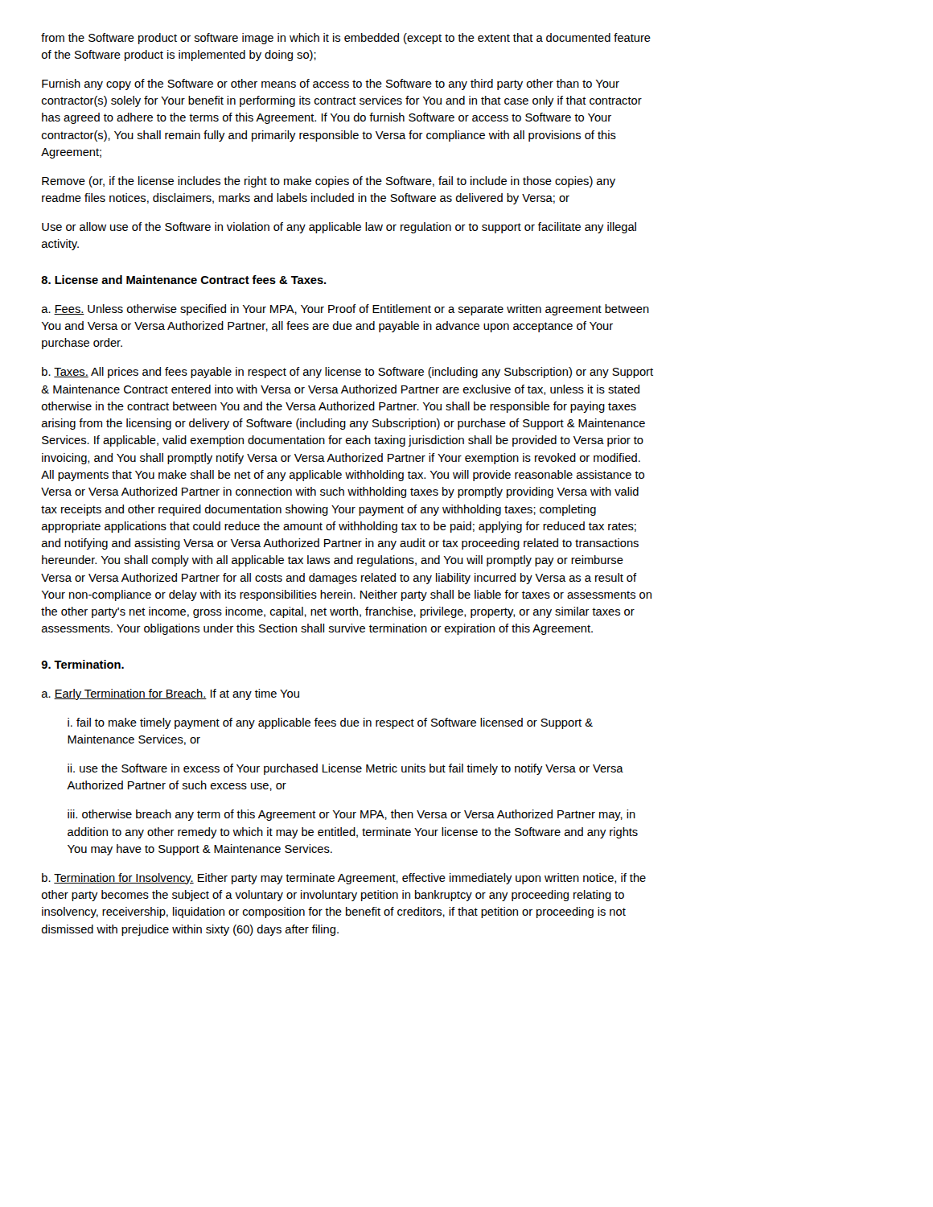from the Software product or software image in which it is embedded (except to the extent that a documented feature of the Software product is implemented by doing so);
Furnish any copy of the Software or other means of access to the Software to any third party other than to Your contractor(s) solely for Your benefit in performing its contract services for You and in that case only if that contractor has agreed to adhere to the terms of this Agreement. If You do furnish Software or access to Software to Your contractor(s), You shall remain fully and primarily responsible to Versa for compliance with all provisions of this Agreement;
Remove (or, if the license includes the right to make copies of the Software, fail to include in those copies) any readme files notices, disclaimers, marks and labels included in the Software as delivered by Versa; or
Use or allow use of the Software in violation of any applicable law or regulation or to support or facilitate any illegal activity.
8. License and Maintenance Contract fees & Taxes.
a. Fees. Unless otherwise specified in Your MPA, Your Proof of Entitlement or a separate written agreement between You and Versa or Versa Authorized Partner, all fees are due and payable in advance upon acceptance of Your purchase order.
b. Taxes. All prices and fees payable in respect of any license to Software (including any Subscription) or any Support & Maintenance Contract entered into with Versa or Versa Authorized Partner are exclusive of tax, unless it is stated otherwise in the contract between You and the Versa Authorized Partner. You shall be responsible for paying taxes arising from the licensing or delivery of Software (including any Subscription) or purchase of Support & Maintenance Services. If applicable, valid exemption documentation for each taxing jurisdiction shall be provided to Versa prior to invoicing, and You shall promptly notify Versa or Versa Authorized Partner if Your exemption is revoked or modified. All payments that You make shall be net of any applicable withholding tax. You will provide reasonable assistance to Versa or Versa Authorized Partner in connection with such withholding taxes by promptly providing Versa with valid tax receipts and other required documentation showing Your payment of any withholding taxes; completing appropriate applications that could reduce the amount of withholding tax to be paid; applying for reduced tax rates; and notifying and assisting Versa or Versa Authorized Partner in any audit or tax proceeding related to transactions hereunder. You shall comply with all applicable tax laws and regulations, and You will promptly pay or reimburse Versa or Versa Authorized Partner for all costs and damages related to any liability incurred by Versa as a result of Your non-compliance or delay with its responsibilities herein. Neither party shall be liable for taxes or assessments on the other party's net income, gross income, capital, net worth, franchise, privilege, property, or any similar taxes or assessments. Your obligations under this Section shall survive termination or expiration of this Agreement.
9. Termination.
a. Early Termination for Breach. If at any time You
i. fail to make timely payment of any applicable fees due in respect of Software licensed or Support & Maintenance Services, or
ii. use the Software in excess of Your purchased License Metric units but fail timely to notify Versa or Versa Authorized Partner of such excess use, or
iii. otherwise breach any term of this Agreement or Your MPA, then Versa or Versa Authorized Partner may, in addition to any other remedy to which it may be entitled, terminate Your license to the Software and any rights You may have to Support & Maintenance Services.
b. Termination for Insolvency. Either party may terminate Agreement, effective immediately upon written notice, if the other party becomes the subject of a voluntary or involuntary petition in bankruptcy or any proceeding relating to insolvency, receivership, liquidation or composition for the benefit of creditors, if that petition or proceeding is not dismissed with prejudice within sixty (60) days after filing.